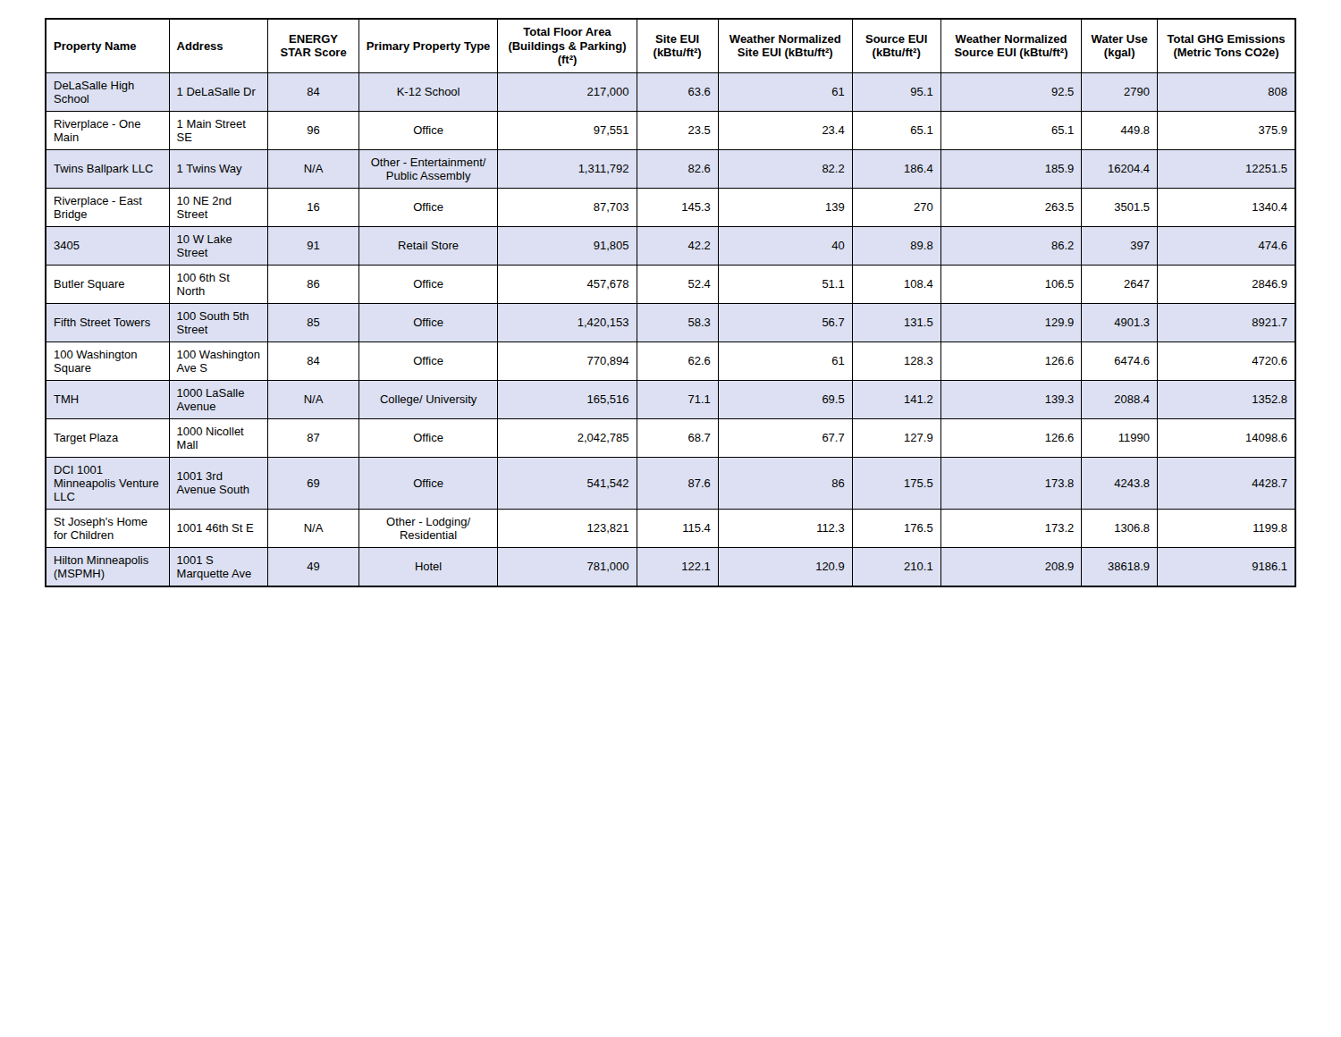| Property Name | Address | ENERGY STAR Score | Primary Property Type | Total Floor Area (Buildings & Parking) (ft²) | Site EUI (kBtu/ft²) | Weather Normalized Site EUI (kBtu/ft²) | Source EUI (kBtu/ft²) | Weather Normalized Source EUI (kBtu/ft²) | Water Use (kgal) | Total GHG Emissions (Metric Tons CO2e) |
| --- | --- | --- | --- | --- | --- | --- | --- | --- | --- | --- |
| DeLaSalle High School | 1 DeLaSalle Dr | 84 | K-12 School | 217,000 | 63.6 | 61 | 95.1 | 92.5 | 2790 | 808 |
| Riverplace - One Main | 1 Main Street SE | 96 | Office | 97,551 | 23.5 | 23.4 | 65.1 | 65.1 | 449.8 | 375.9 |
| Twins Ballpark LLC | 1 Twins Way | N/A | Other - Entertainment/ Public Assembly | 1,311,792 | 82.6 | 82.2 | 186.4 | 185.9 | 16204.4 | 12251.5 |
| Riverplace - East Bridge | 10 NE 2nd Street | 16 | Office | 87,703 | 145.3 | 139 | 270 | 263.5 | 3501.5 | 1340.4 |
| 3405 | 10 W Lake Street | 91 | Retail Store | 91,805 | 42.2 | 40 | 89.8 | 86.2 | 397 | 474.6 |
| Butler Square | 100 6th St North | 86 | Office | 457,678 | 52.4 | 51.1 | 108.4 | 106.5 | 2647 | 2846.9 |
| Fifth Street Towers | 100 South 5th Street | 85 | Office | 1,420,153 | 58.3 | 56.7 | 131.5 | 129.9 | 4901.3 | 8921.7 |
| 100 Washington Square | 100 Washington Ave S | 84 | Office | 770,894 | 62.6 | 61 | 128.3 | 126.6 | 6474.6 | 4720.6 |
| TMH | 1000 LaSalle Avenue | N/A | College/ University | 165,516 | 71.1 | 69.5 | 141.2 | 139.3 | 2088.4 | 1352.8 |
| Target Plaza | 1000 Nicollet Mall | 87 | Office | 2,042,785 | 68.7 | 67.7 | 127.9 | 126.6 | 11990 | 14098.6 |
| DCI 1001 Minneapolis Venture LLC | 1001 3rd Avenue South | 69 | Office | 541,542 | 87.6 | 86 | 175.5 | 173.8 | 4243.8 | 4428.7 |
| St Joseph's Home for Children | 1001 46th St E | N/A | Other - Lodging/ Residential | 123,821 | 115.4 | 112.3 | 176.5 | 173.2 | 1306.8 | 1199.8 |
| Hilton Minneapolis (MSPMH) | 1001 S Marquette Ave | 49 | Hotel | 781,000 | 122.1 | 120.9 | 210.1 | 208.9 | 38618.9 | 9186.1 |